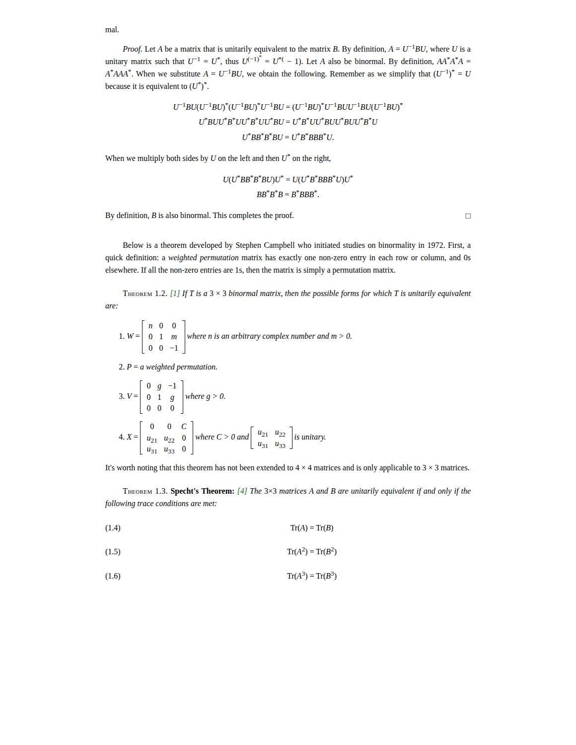mal.
Proof. Let A be a matrix that is unitarily equivalent to the matrix B. By definition, A = U−1BU, where U is a unitary matrix such that U−1 = U*, thus U(−1)* = U*( − 1). Let A also be binormal. By definition, AA*A*A = A*AAA*. When we substitute A = U−1BU, we obtain the following. Remember as we simplify that (U−1)* = U because it is equivalent to (U*)*.
U−1BU(U−1BU)*(U−1BU)*U−1BU = (U−1BU)*U−1BUU−1BU(U−1BU)*
U*BUU*B*UU*B*UU*BU = U*B*UU*BUU*BUU*B*U
U*BB*B*BU = U*B*BBB*U.
When we multiply both sides by U on the left and then U* on the right,
U(U*BB*B*BU)U* = U(U*B*BBB*U)U*
BB*B*B = B*BBB*.
By definition, B is also binormal. This completes the proof. □
Below is a theorem developed by Stephen Campbell who initiated studies on binormality in 1972. First, a quick definition: a weighted permutation matrix has exactly one non-zero entry in each row or column, and 0s elsewhere. If all the non-zero entries are 1s, then the matrix is simply a permutation matrix.
Theorem 1.2. [1] If T is a 3 × 3 binormal matrix, then the possible forms for which T is unitarily equivalent are:
W =
| n | 0 | 0 |
| 0 | 1 | m |
| 0 | 0 | −1 |
where n is an arbitrary complex number and m > 0.
P = a weighted permutation.
V =
| 0 | g | −1 |
| 0 | 1 | g |
| 0 | 0 | 0 |
where g > 0.
X =
| 0 | 0 | C |
| u 21 | u 22 | 0 |
| u 31 | u 33 | 0 |
where C > 0 and
| u 21 | u 22 |
| u 31 | u 33 |
is unitary.
It's worth noting that this theorem has not been extended to 4 × 4 matrices and is only applicable to 3 × 3 matrices.
Theorem 1.3. Specht's Theorem: [4] The 3×3 matrices A and B are unitarily equivalent if and only if the following trace conditions are met:
(1.4)
Tr(A) = Tr(B)
(1.5)
Tr(A2) = Tr(B2)
(1.6)
Tr(A3) = Tr(B3)